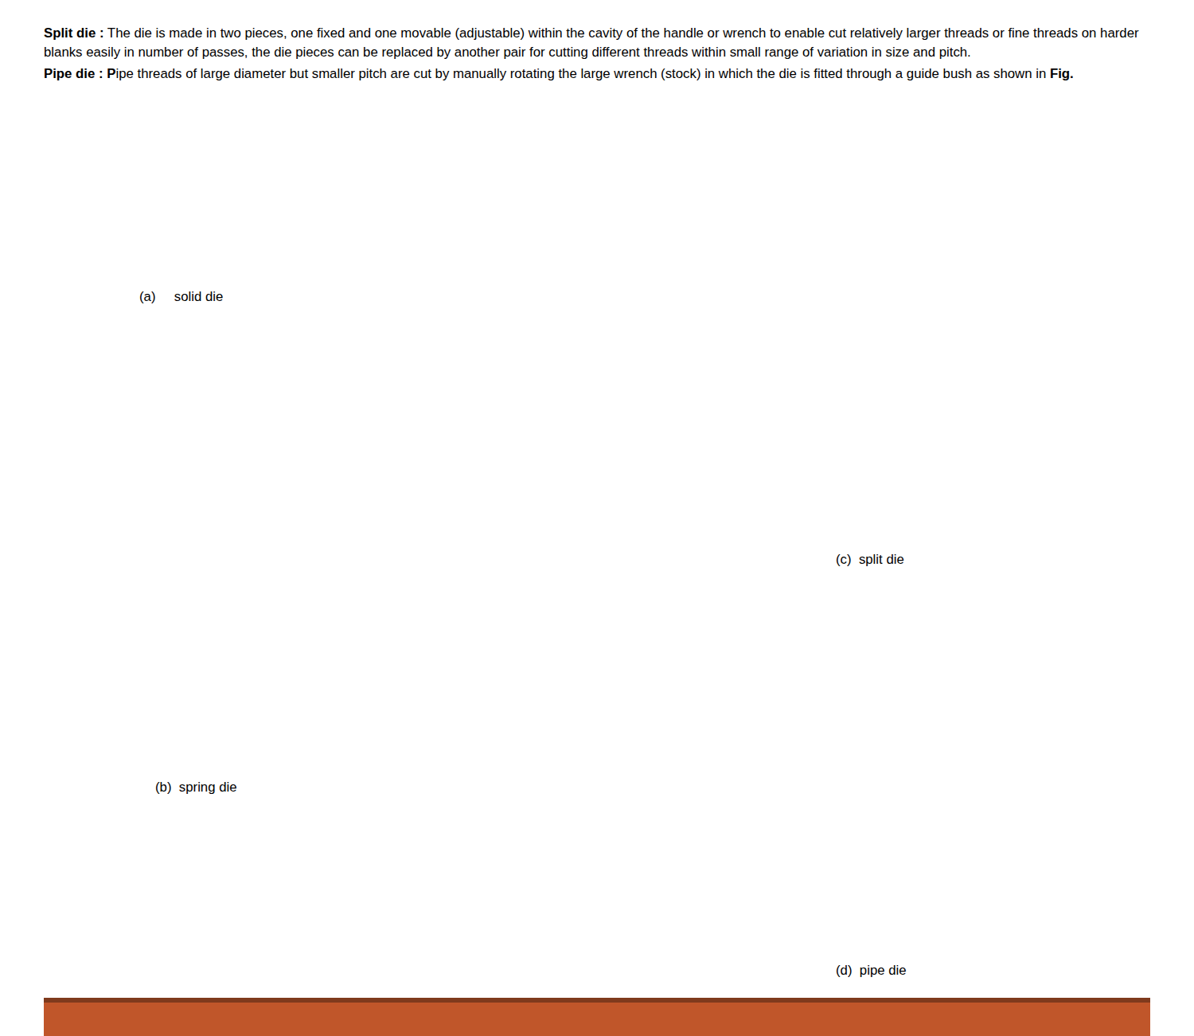Split die : The die is made in two pieces, one fixed and one movable (adjustable) within the cavity of the handle or wrench to enable cut relatively larger threads or fine threads on harder blanks easily in number of passes, the die pieces can be replaced by another pair for cutting different threads within small range of variation in size and pitch.
Pipe die : Pipe threads of large diameter but smaller pitch are cut by manually rotating the large wrench (stock) in which the die is fitted through a guide bush as shown in Fig.
(a) solid die
(c) split die
(b) spring die
(d) pipe die